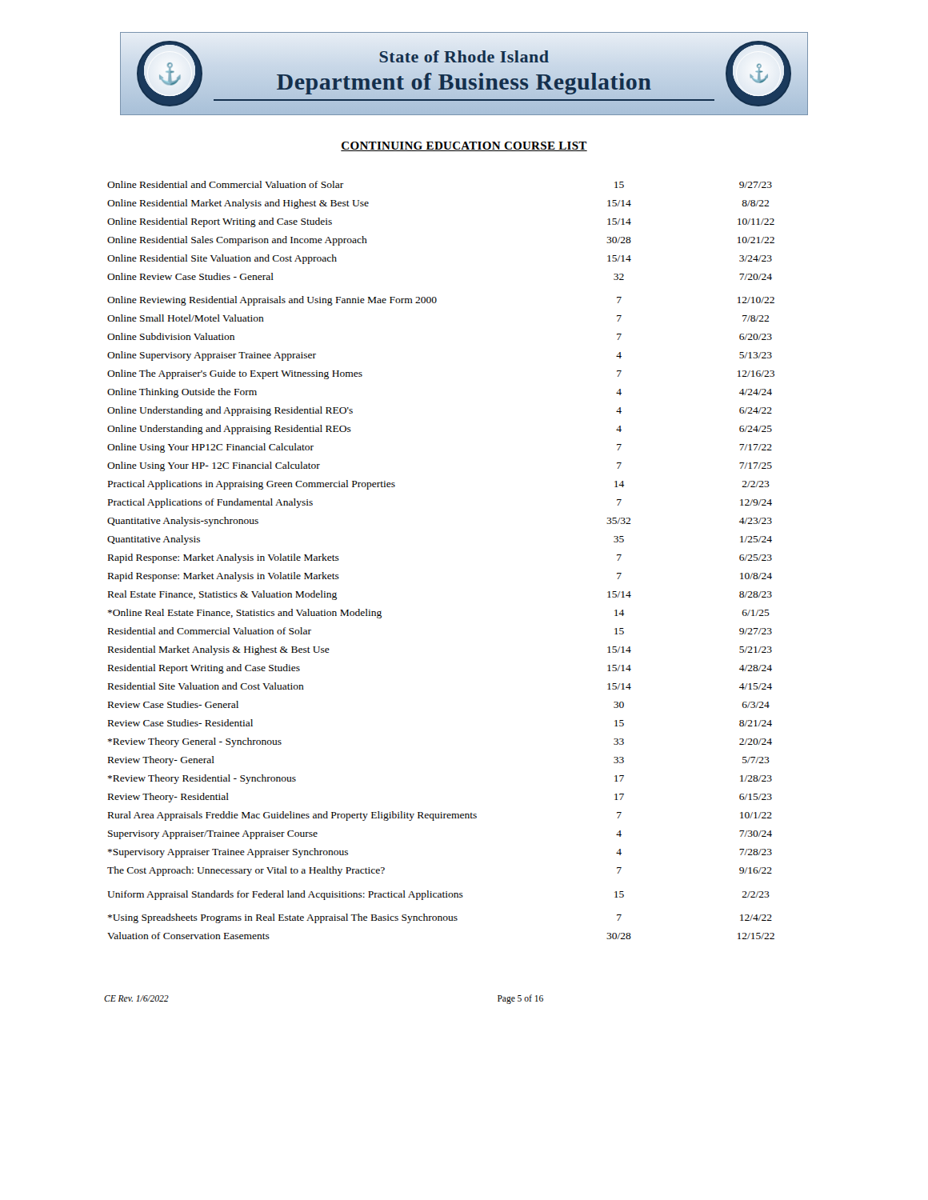State of Rhode Island
Department of Business Regulation
CONTINUING EDUCATION COURSE LIST
| Online Residential and Commercial Valuation of Solar | 15 | 9/27/23 |
| Online Residential Market Analysis and Highest & Best Use | 15/14 | 8/8/22 |
| Online Residential Report Writing and Case Studeis | 15/14 | 10/11/22 |
| Online Residential Sales Comparison and Income Approach | 30/28 | 10/21/22 |
| Online Residential Site Valuation and Cost Approach | 15/14 | 3/24/23 |
| Online Review Case Studies - General | 32 | 7/20/24 |
| Online Reviewing Residential Appraisals and Using Fannie Mae Form 2000 | 7 | 12/10/22 |
| Online Small Hotel/Motel Valuation | 7 | 7/8/22 |
| Online Subdivision Valuation | 7 | 6/20/23 |
| Online Supervisory Appraiser Trainee Appraiser | 4 | 5/13/23 |
| Online The Appraiser's Guide to Expert Witnessing Homes | 7 | 12/16/23 |
| Online Thinking Outside the Form | 4 | 4/24/24 |
| Online Understanding and Appraising Residential REO's | 4 | 6/24/22 |
| Online Understanding and Appraising Residential REOs | 4 | 6/24/25 |
| Online Using Your HP12C Financial Calculator | 7 | 7/17/22 |
| Online Using Your HP- 12C Financial Calculator | 7 | 7/17/25 |
| Practical Applications in Appraising Green Commercial Properties | 14 | 2/2/23 |
| Practical Applications of Fundamental Analysis | 7 | 12/9/24 |
| Quantitative Analysis-synchronous | 35/32 | 4/23/23 |
| Quantitative Analysis | 35 | 1/25/24 |
| Rapid Response: Market Analysis in Volatile Markets | 7 | 6/25/23 |
| Rapid Response: Market Analysis in Volatile Markets | 7 | 10/8/24 |
| Real Estate Finance, Statistics & Valuation Modeling | 15/14 | 8/28/23 |
| *Online Real Estate Finance, Statistics and Valuation Modeling | 14 | 6/1/25 |
| Residential and Commercial Valuation of Solar | 15 | 9/27/23 |
| Residential Market Analysis & Highest & Best Use | 15/14 | 5/21/23 |
| Residential Report Writing and Case Studies | 15/14 | 4/28/24 |
| Residential Site Valuation and Cost Valuation | 15/14 | 4/15/24 |
| Review Case Studies- General | 30 | 6/3/24 |
| Review Case Studies- Residential | 15 | 8/21/24 |
| *Review Theory General - Synchronous | 33 | 2/20/24 |
| Review Theory- General | 33 | 5/7/23 |
| *Review Theory Residential - Synchronous | 17 | 1/28/23 |
| Review Theory- Residential | 17 | 6/15/23 |
| Rural Area Appraisals Freddie Mac Guidelines and Property Eligibility Requirements | 7 | 10/1/22 |
| Supervisory Appraiser/Trainee Appraiser Course | 4 | 7/30/24 |
| *Supervisory Appraiser Trainee Appraiser Synchronous | 4 | 7/28/23 |
| The Cost Approach: Unnecessary or Vital to a Healthy Practice? | 7 | 9/16/22 |
| Uniform Appraisal Standards for Federal land Acquisitions: Practical Applications | 15 | 2/2/23 |
| *Using Spreadsheets Programs in Real Estate Appraisal The Basics Synchronous | 7 | 12/4/22 |
| Valuation of Conservation Easements | 30/28 | 12/15/22 |
CE Rev. 1/6/2022
Page 5 of 16